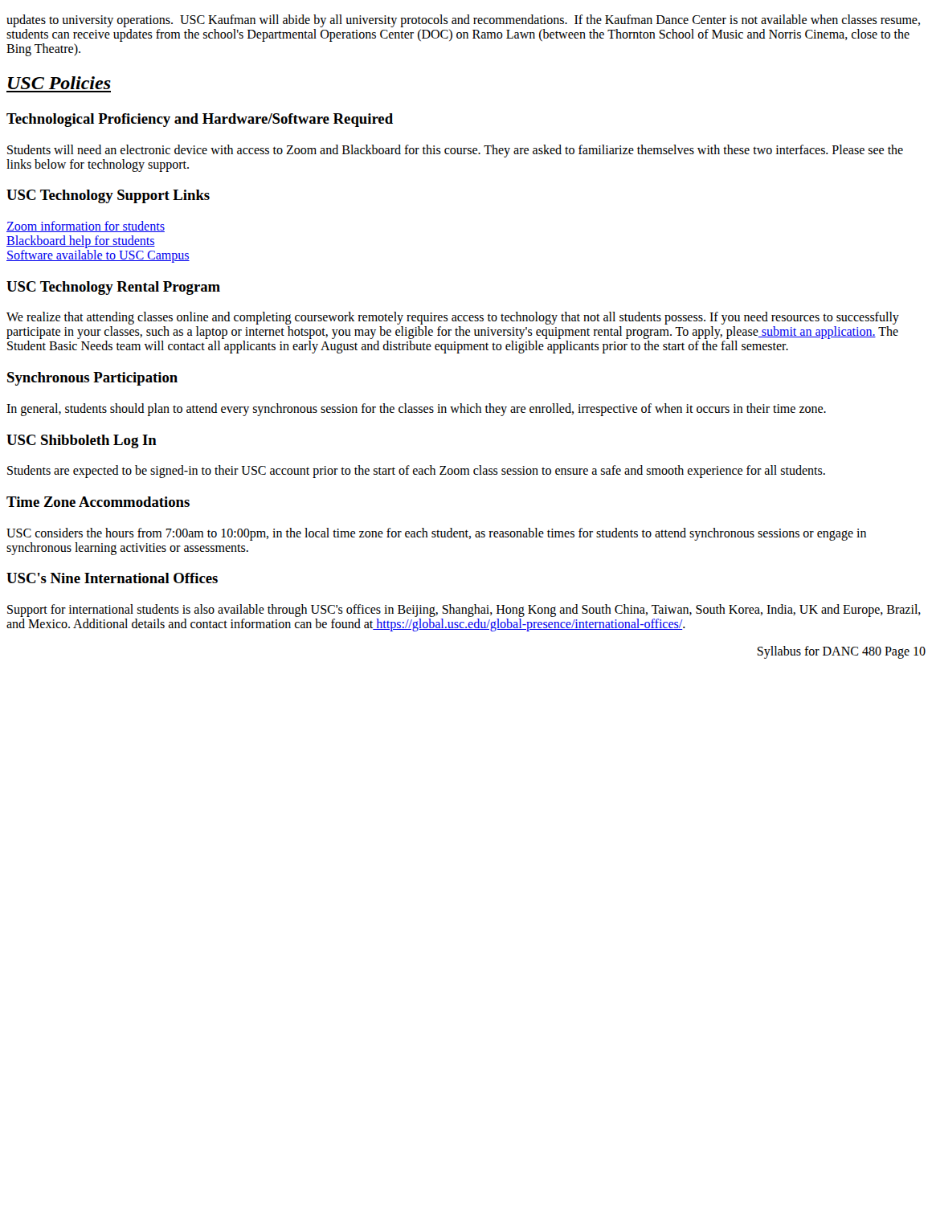updates to university operations. USC Kaufman will abide by all university protocols and recommendations. If the Kaufman Dance Center is not available when classes resume, students can receive updates from the school's Departmental Operations Center (DOC) on Ramo Lawn (between the Thornton School of Music and Norris Cinema, close to the Bing Theatre).
USC Policies
Technological Proficiency and Hardware/Software Required
Students will need an electronic device with access to Zoom and Blackboard for this course. They are asked to familiarize themselves with these two interfaces. Please see the links below for technology support.
USC Technology Support Links
Zoom information for students
Blackboard help for students
Software available to USC Campus
USC Technology Rental Program
We realize that attending classes online and completing coursework remotely requires access to technology that not all students possess. If you need resources to successfully participate in your classes, such as a laptop or internet hotspot, you may be eligible for the university's equipment rental program. To apply, please submit an application. The Student Basic Needs team will contact all applicants in early August and distribute equipment to eligible applicants prior to the start of the fall semester.
Synchronous Participation
In general, students should plan to attend every synchronous session for the classes in which they are enrolled, irrespective of when it occurs in their time zone.
USC Shibboleth Log In
Students are expected to be signed-in to their USC account prior to the start of each Zoom class session to ensure a safe and smooth experience for all students.
Time Zone Accommodations
USC considers the hours from 7:00am to 10:00pm, in the local time zone for each student, as reasonable times for students to attend synchronous sessions or engage in synchronous learning activities or assessments.
USC's Nine International Offices
Support for international students is also available through USC's offices in Beijing, Shanghai, Hong Kong and South China, Taiwan, South Korea, India, UK and Europe, Brazil, and Mexico. Additional details and contact information can be found at https://global.usc.edu/global-presence/international-offices/.
Syllabus for DANC 480 Page 10